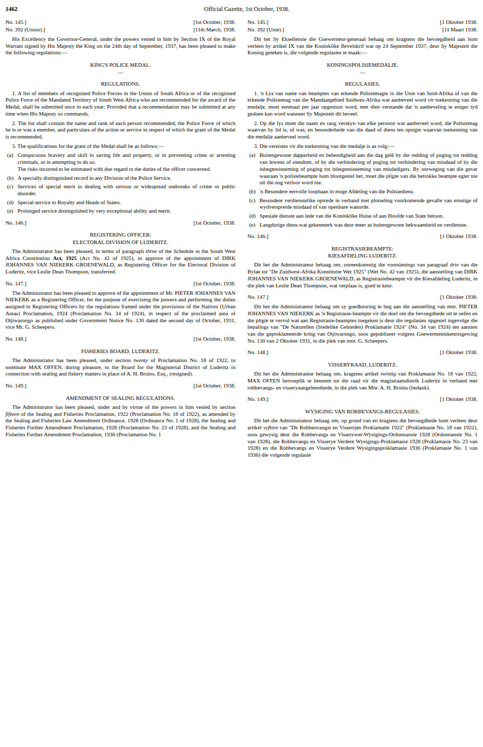1462 Official Gazette, 1st October, 1938.
No. 145.] [1st October, 1938.
No. 392 (Union).] [11th March, 1938.
His Excellency the Governor-General, under the powers vested in him by Section IX of the Royal Warrant signed by His Majesty the King on the 24th day of September, 1937, has been pleased to make the following regulations:—
King's Police Medal.
—
Regulations.
1. A list of members of recognised Police Forces in the Union of South Africa or of the recognised Police Force of the Mandated Territory of South West Africa who are recommended for the award of the Medal, shall be submitted once in each year: Provided that a recommendation may be submitted at any time when His Majesty so commands.
2. The list shall contain the name and rank of each person recommended, the Police Force of which he is or was a member, and particulars of the action or service in respect of which the grant of the Medal is recommended.
3. The qualifications for the grant of the Medal shall be as follows:—
(a) Conspicuous bravery and skill in saving life and property, or in preventing crime or arresting criminals, or in attempting to do so. The risks incurred to be estimated with due regard to the duties of the officer concerned.
(b) A specially distinguished record in any Division of the Police Service.
(c) Services of special merit in dealing with serious or widespread outbreaks of crime or public disorder.
(d) Special service to Royalty and Heads of States.
(e) Prolonged service distinguished by very exceptional ability and merit.
No. 146.] [1st October, 1938.
Registering Officer:
Electoral Division of Luderitz.
The Administrator has been pleased, in terms of paragraph three of the Schedule to the South West Africa Constitution Act, 1925 (Act No. 42 of 1925), to approve of the appointment of DIRK JOHANNES VAN NIEKERK GROENEWALD, as Registering Officer for the Electoral Division of Luderitz, vice Leslie Dean Thompson, transferred.
No. 147.] [1st October, 1938.
The Administrator has been pleased to approve of the appointment of Mr. PIETER JOHANNES VAN NIEKERK as a Registering Officer, for the purpose of exercising the powers and performing the duties assigned to Registering Officers by the regulations framed under the provisions of the Natives (Urban Areas) Proclamation, 1924 (Proclamation No. 34 of 1924), in respect of the proclaimed area of Otjiwarongo as published under Government Notice No. 130 dated the second day of October, 1931, vice Mr. G. Scheepers.
No. 148.] [1st October, 1938.
Fisheries Board, Luderitz.
The Administrator has been pleased, under section twenty of Proclamation No. 18 of 1922, to nominate MAX OFFEN, during pleasure, to the Board for the Magisterial District of Luderitz in connection with sealing and fishery matters in place of A. H. Bruins, Esq., (resigned).
No. 149.] [1st October, 1938.
Amendment of Sealing Regulations.
The Administrator has been pleased, under and by virtue of the powers in him vested by section fifteen of the Sealing and Fisheries Proclamation, 1922 (Proclamation No. 18 of 1922), as amended by the Sealing and Fisheries Law Amendment Ordinance, 1928 (Ordinance No. 1 of 1928), the Sealing and Fisheries Further Amendment Proclamation, 1928 (Proclamation No. 23 of 1928), and the Sealing and Fisheries Further Amendment Proclamation, 1936 (Proclamation No. 1
No. 145.] [1 Oktober 1938.
No. 392 (Unie).] [11 Maart 1938.
Dit het Sy Eksellensie die Goewerneur-generaal behaag om kragtens die bevoegdheid aan hom verleen by artikel IX van die Koninklike Bevelskrif wat op 24 September 1937, deur Sy Majesteit die Koning geteken is, die volgende regulasies te maak:—
Koningspolisiemedalje.
—
Regulasies.
1. 'n Lys van name van beamptes van erkende Polisiemagte in die Unie van Suid-Afrika of van die erkende Polisiemag van die Mandaatgebied Suidwes-Afrika wat aanbeveel word vir toekenning van die medalje, moet eenmaal per jaar opgestuur word, met dien verstande dat 'n aanbeveling te eniger tyd gedoen kan word wanneer Sy Majesteit dit beveel.
2. Op die lys moet die naam en rang verskyn van elke persoon wat aanbeveel word, die Polisiemag waarvan hy lid is, of was, en besonderhede van die daad of diens ten opsigte waarvan toekenning van die medalje aanbeveel word.
3. Die vereistes vir die toekenning van die medalje is as volg:—
(a) Buitengewone dapperheid en behendigheid aan die dag gelê by die redding of poging tot redding van lewens of eiendom, of by die verhindering of poging tot verhindering van misdaad of by die inhegtenisneming of poging tot inhegtenisneming van misdadigers. By oorweging van die gevar waaraan 'n polisiebeampte hom blootgestel het, moet die pligte van die betrokke beampte egter nie uit die oog verloor word nie.
(b)'n Besondere eervolle loopbaan in enige Afdeling van die Polisiediens.
(c) Besondere verdienstelike optrede in verband met plotseling voorkomende gevalle van ernstige of wydverspreide misdaad of van openbare wanorde.
(d) Spesiale dienste aan lede van die Koninklike Huise of aan Hoofde van State betoon.
(e) Langdurige diens wat gekenmerk was deur meer as buitengewone bekwaamheid en verdienste.
No. 146.] [1 Oktober 1938.
Registrasiebeampte:
Kiesafdeling Luderitz.
Dit het die Administrateur behaag om, ooreenkomstig die voorsienings van paragraaf drie van die Bylae tot "De Zuidwest-Afrika Konstitutie Wet 1925" (Wet No. 42 van 1925), die aanstelling van DIRK JOHANNES VAN NIEKERK GROENEWALD, as Registrasiebeampte vir die Kiesafdeling Luderitz, in die plek van Leslie Dean Thompson, wat verplaas is, goed te keur.
No. 147.] [1 Oktober 1938.
Dit het die Administrateur behaag om sy goedkeuring te heg aan die aanstelling van mnr. PIETER JOHANNES VAN NIEKERK as 'n Registrasie-beampte vir die doel om die bevoegdhede uit te oefen en die pligte te vervul wat aan Registrasie-beamptes toegeken is deur die regulasies opgestel ingevolge die bepalings van "De Naturellen (Stedelike Gebieden) Proklamatie 1924" (No. 34 van 1924) ten aansien van die geproklameerde kring van Otjiwarongo, soos gepubliseer volgens Goewermentskennisgewing No. 130 van 2 Oktober 1931, in die plek van mnr. G. Scheepers.
No. 148.] [1 Oktober 1938.
Visseryraad, Luderitz.
Dit het die Administrateur behaag om, kragtens artikel twintig van Proklamasie No. 18 van 1922, MAX OFFEN herroeplik te benoem tot die raad vir die magistraatsdistrik Luderitz in verband met robbevangs- en visseryaangeleenthede, in die plek van Mnr. A. H. Bruins (bedank).
No. 149.] [1 Oktober 1938.
Wysiging van Robbevangs-Regulasies.
Dit het die Administrateur behaag om, op grond van en kragtens die bevoegdhede hom verleen deur artikel vyftien van "De Robbenvangst en Visserijen Proklamatie 1922" (Proklamasie No. 18 van 1922), soos gewysig deur die Robbevangs en Visserywet-Wysigings-Ordonnansie 1928 (Ordonnansie No. 1 van 1928), die Robbevangs en Visserye Verdere Wysigings-Proklamasie 1928 (Proklamasie No. 23 van 1928) en die Robbevangs en Visserye Verdere Wysigingsproklamasie 1936 (Proklamasie No. 1 van 1936) die volgende regulasie